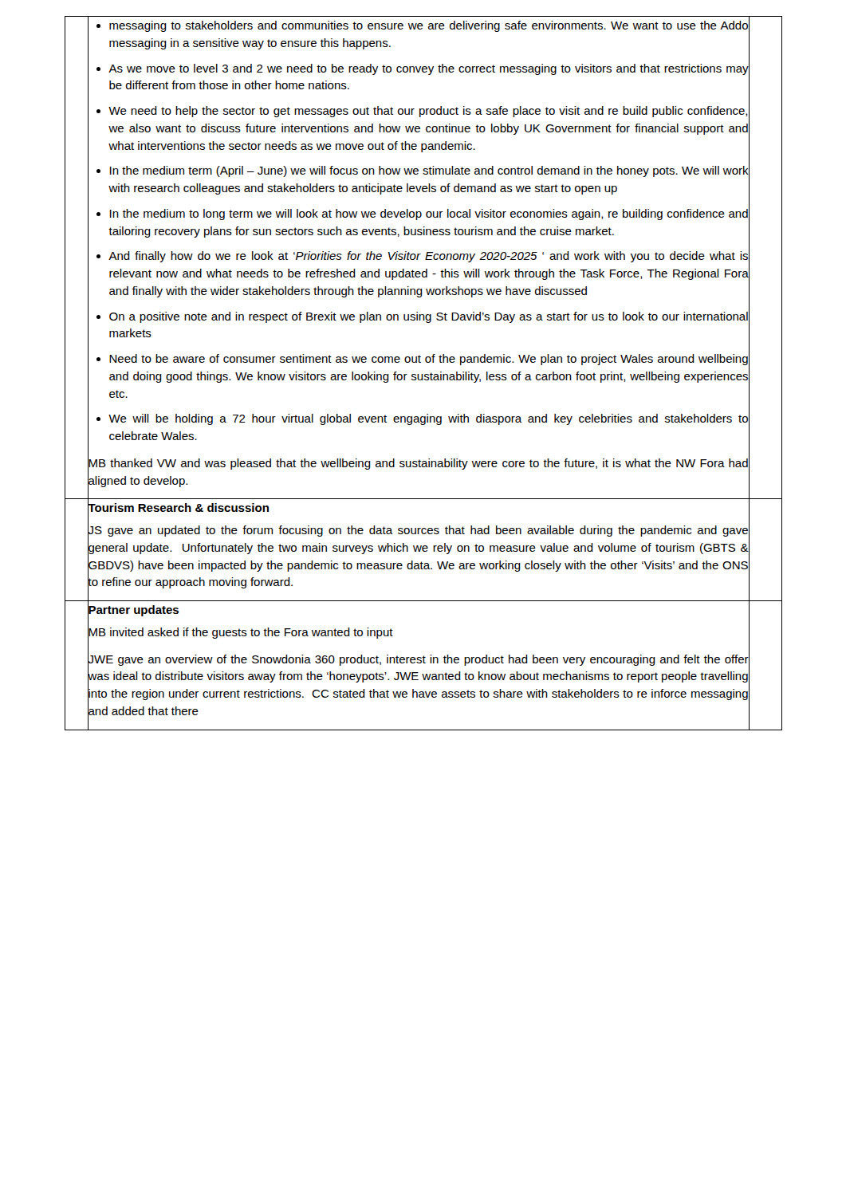| | messaging to stakeholders and communities to ensure we are delivering safe environments. We want to use the Addo messaging in a sensitive way to ensure this happens. As we move to level 3 and 2 we need to be ready to convey the correct messaging to visitors and that restrictions may be different from those in other home nations. We need to help the sector to get messages out that our product is a safe place to visit and re build public confidence, we also want to discuss future interventions and how we continue to lobby UK Government for financial support and what interventions the sector needs as we move out of the pandemic. In the medium term (April – June) we will focus on how we stimulate and control demand in the honey pots. We will work with research colleagues and stakeholders to anticipate levels of demand as we start to open up In the medium to long term we will look at how we develop our local visitor economies again, re building confidence and tailoring recovery plans for sun sectors such as events, business tourism and the cruise market. And finally how do we re look at ‘ Priorities for the Visitor Economy 2020-2025 ‘ and work with you to decide what is relevant now and what needs to be refreshed and updated - this will work through the Task Force, The Regional Fora and finally with the wider stakeholders through the planning workshops we have discussed On a positive note and in respect of Brexit we plan on using St David’s Day as a start for us to look to our international markets Need to be aware of consumer sentiment as we come out of the pandemic. We plan to project Wales around wellbeing and doing good things. We know visitors are looking for sustainability, less of a carbon foot print, wellbeing experiences etc. We will be holding a 72 hour virtual global event engaging with diaspora and key celebrities and stakeholders to celebrate Wales. MB thanked VW and was pleased that the wellbeing and sustainability were core to the future, it is what the NW Fora had aligned to develop. | |
| | Tourism Research & discussion JS gave an updated to the forum focusing on the data sources that had been available during the pandemic and gave general update. Unfortunately the two main surveys which we rely on to measure value and volume of tourism (GBTS & GBDVS) have been impacted by the pandemic to measure data. We are working closely with the other ‘Visits’ and the ONS to refine our approach moving forward. | |
| | Partner updates MB invited asked if the guests to the Fora wanted to input JWE gave an overview of the Snowdonia 360 product, interest in the product had been very encouraging and felt the offer was ideal to distribute visitors away from the ‘honeypots’. JWE wanted to know about mechanisms to report people travelling into the region under current restrictions. CC stated that we have assets to share with stakeholders to re inforce messaging and added that there | |